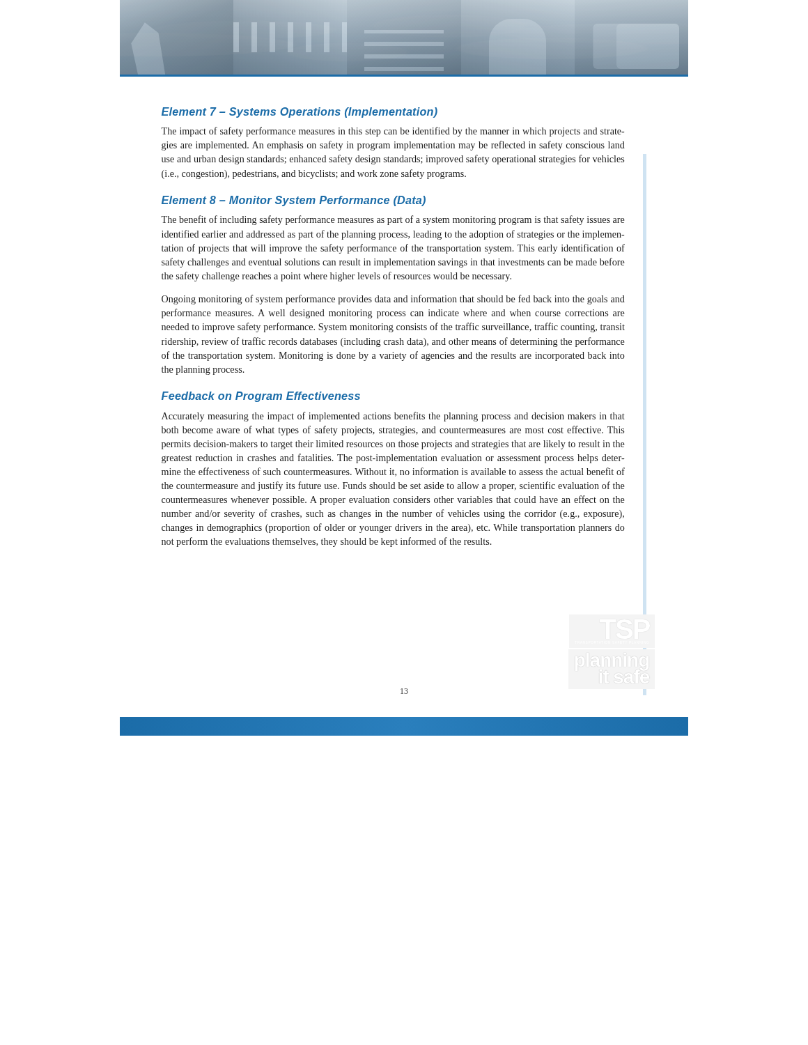Element 7 – Systems Operations (Implementation)
The impact of safety performance measures in this step can be identified by the manner in which projects and strategies are implemented. An emphasis on safety in program implementation may be reflected in safety conscious land use and urban design standards; enhanced safety design standards; improved safety operational strategies for vehicles (i.e., congestion), pedestrians, and bicyclists; and work zone safety programs.
Element 8 – Monitor System Performance (Data)
The benefit of including safety performance measures as part of a system monitoring program is that safety issues are identified earlier and addressed as part of the planning process, leading to the adoption of strategies or the implementation of projects that will improve the safety performance of the transportation system. This early identification of safety challenges and eventual solutions can result in implementation savings in that investments can be made before the safety challenge reaches a point where higher levels of resources would be necessary.
Ongoing monitoring of system performance provides data and information that should be fed back into the goals and performance measures. A well designed monitoring process can indicate where and when course corrections are needed to improve safety performance. System monitoring consists of the traffic surveillance, traffic counting, transit ridership, review of traffic records databases (including crash data), and other means of determining the performance of the transportation system. Monitoring is done by a variety of agencies and the results are incorporated back into the planning process.
Feedback on Program Effectiveness
Accurately measuring the impact of implemented actions benefits the planning process and decision makers in that both become aware of what types of safety projects, strategies, and countermeasures are most cost effective. This permits decision-makers to target their limited resources on those projects and strategies that are likely to result in the greatest reduction in crashes and fatalities. The post-implementation evaluation or assessment process helps determine the effectiveness of such countermeasures. Without it, no information is available to assess the actual benefit of the countermeasure and justify its future use. Funds should be set aside to allow a proper, scientific evaluation of the countermeasures whenever possible. A proper evaluation considers other variables that could have an effect on the number and/or severity of crashes, such as changes in the number of vehicles using the corridor (e.g., exposure), changes in demographics (proportion of older or younger drivers in the area), etc. While transportation planners do not perform the evaluations themselves, they should be kept informed of the results.
13
TSP TRANSPORTATION SAFETY PLANNING
planning it safe